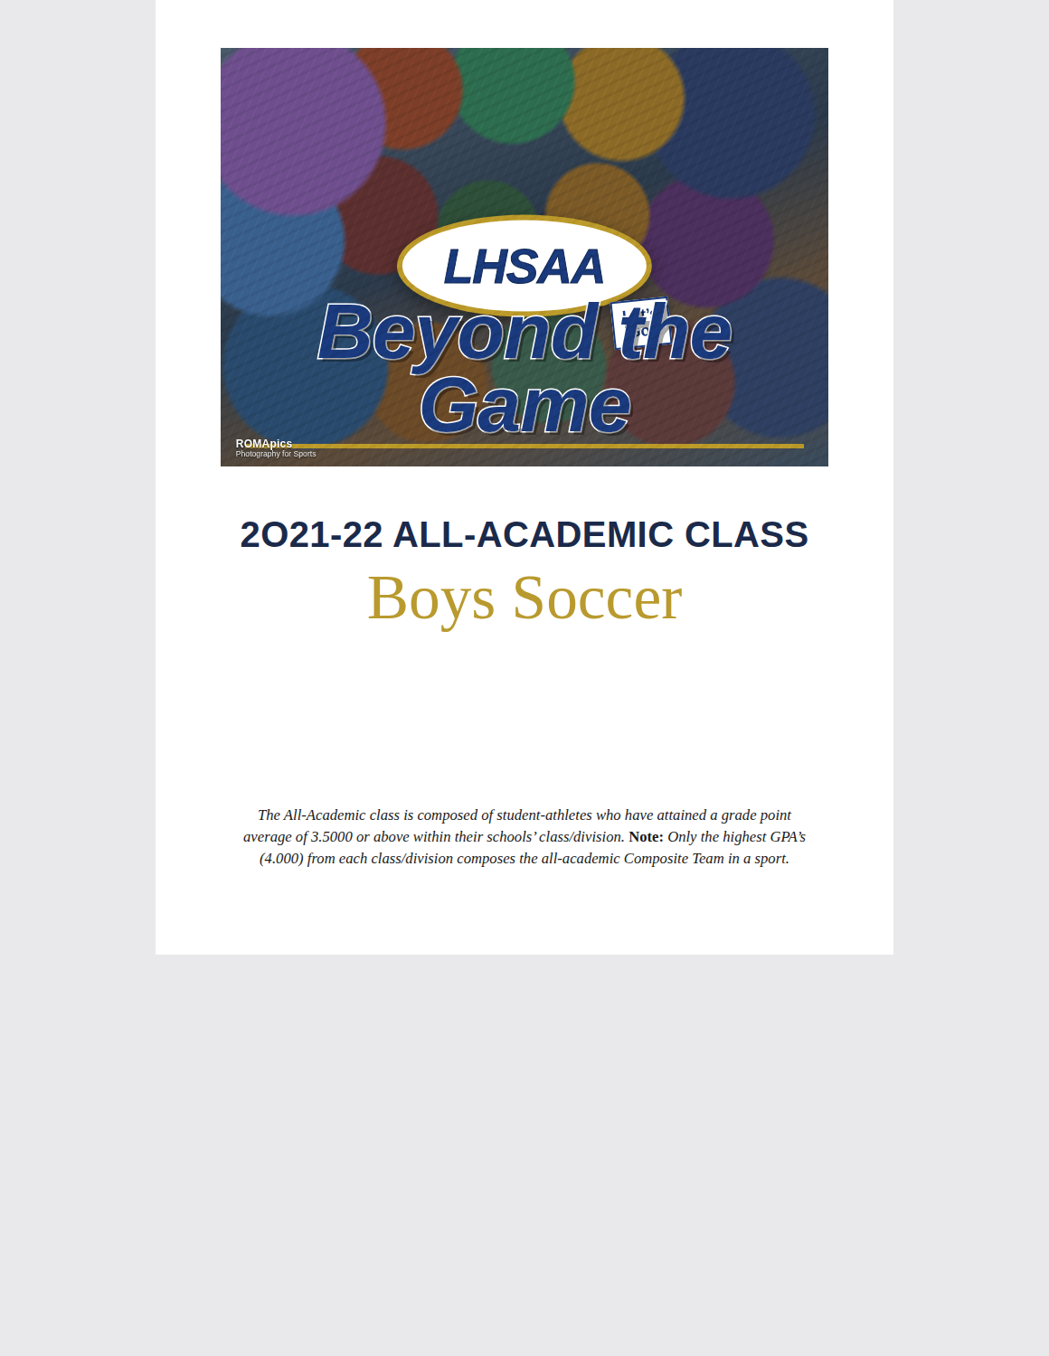LHSAA
Let’s
Go!
Beyond the Game
ROMApics Photography for Sports
2O21-22 All-Academic Class
Boys Soccer
The All-Academic class is composed of student-athletes who have attained a grade point average of 3.5000 or above within their schools’ class/division. Note: Only the highest GPA’s (4.000) from each class/division composes the all-academic Composite Team in a sport.